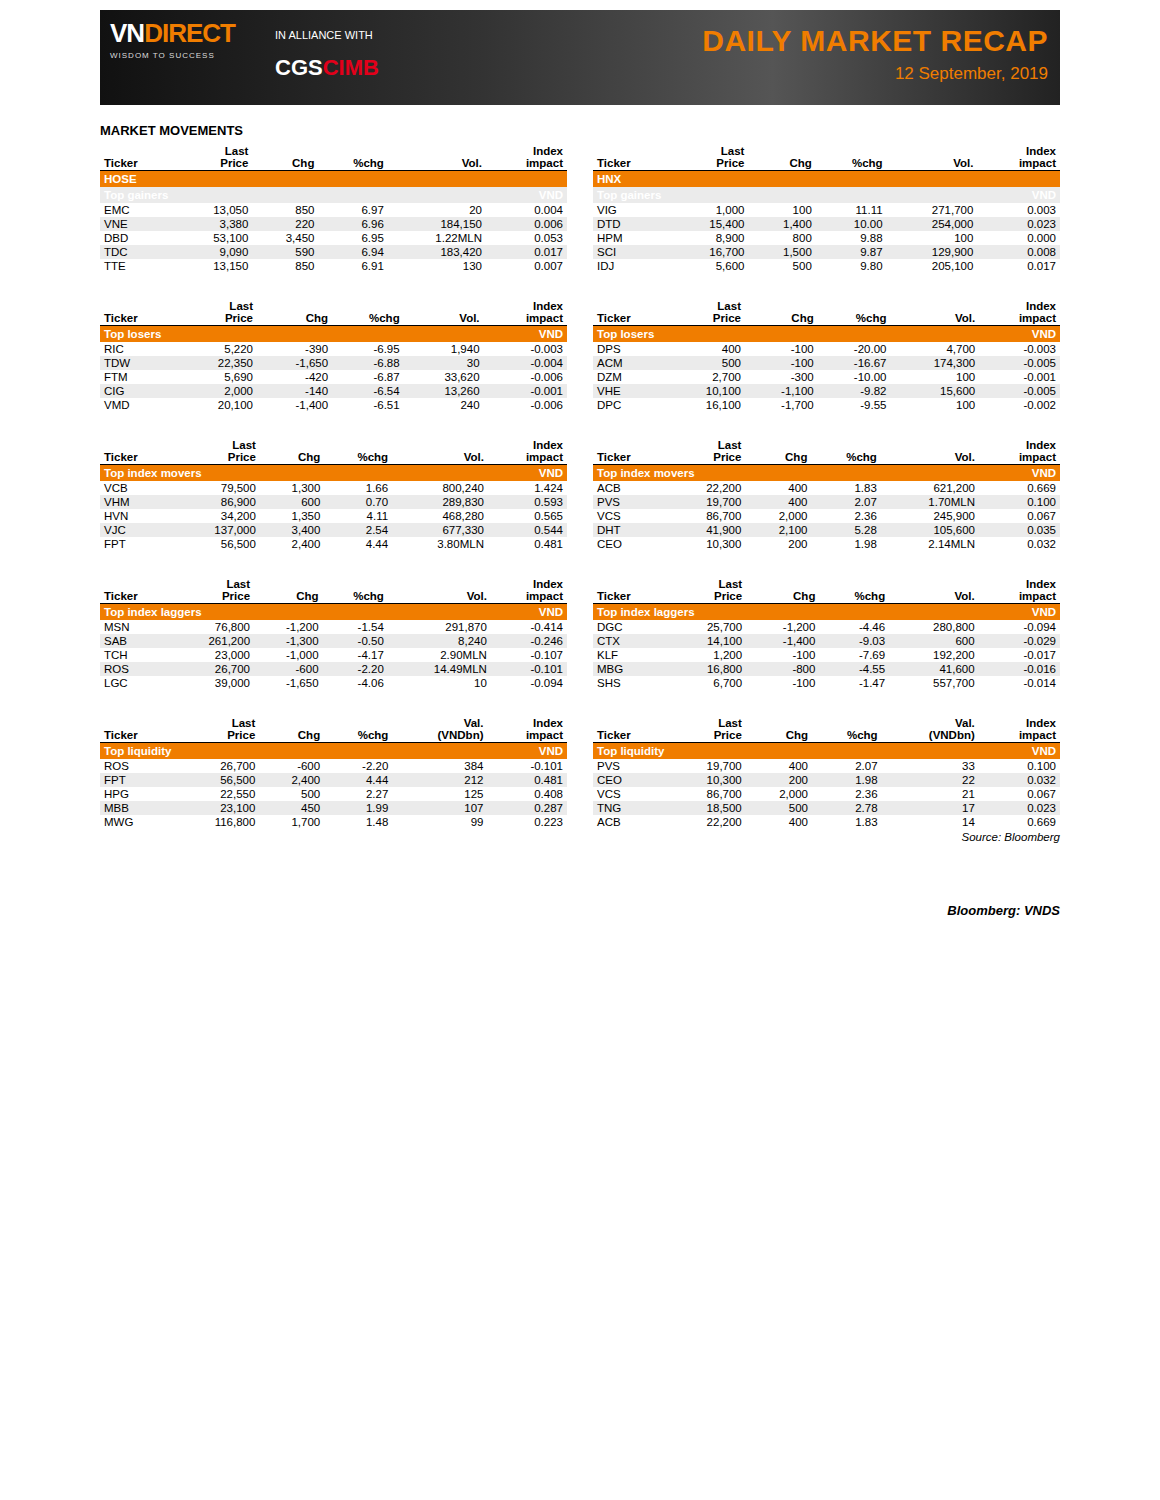VNDIRECT
WISDOM TO SUCCESS
IN ALLIANCE WITH
CGSCIMB
DAILY MARKET RECAP
12 September, 2019
MARKET MOVEMENTS
| HOSE | |
| Top gainers | VND |
| Ticker | Last Price | Chg | %chg | Vol. | Index impact |
| EMC | 13,050 | 850 | 6.97 | 20 | 0.004 |
| VNE | 3,380 | 220 | 6.96 | 184,150 | 0.006 |
| DBD | 53,100 | 3,450 | 6.95 | 1.22MLN | 0.053 |
| TDC | 9,090 | 590 | 6.94 | 183,420 | 0.017 |
| TTE | 13,150 | 850 | 6.91 | 130 | 0.007 |
| HNX | |
| Top gainers | VND |
| Ticker | Last Price | Chg | %chg | Vol. | Index impact |
| VIG | 1,000 | 100 | 11.11 | 271,700 | 0.003 |
| DTD | 15,400 | 1,400 | 10.00 | 254,000 | 0.023 |
| HPM | 8,900 | 800 | 9.88 | 100 | 0.000 |
| SCI | 16,700 | 1,500 | 9.87 | 129,900 | 0.008 |
| IDJ | 5,600 | 500 | 9.80 | 205,100 | 0.017 |
| Top losers | VND |
| Ticker | Last Price | Chg | %chg | Vol. | Index impact |
| RIC | 5,220 | -390 | -6.95 | 1,940 | -0.003 |
| TDW | 22,350 | -1,650 | -6.88 | 30 | -0.004 |
| FTM | 5,690 | -420 | -6.87 | 33,620 | -0.006 |
| CIG | 2,000 | -140 | -6.54 | 13,260 | -0.001 |
| VMD | 20,100 | -1,400 | -6.51 | 240 | -0.006 |
| Top losers | VND |
| Ticker | Last Price | Chg | %chg | Vol. | Index impact |
| DPS | 400 | -100 | -20.00 | 4,700 | -0.003 |
| ACM | 500 | -100 | -16.67 | 174,300 | -0.005 |
| DZM | 2,700 | -300 | -10.00 | 100 | -0.001 |
| VHE | 10,100 | -1,100 | -9.82 | 15,600 | -0.005 |
| DPC | 16,100 | -1,700 | -9.55 | 100 | -0.002 |
| Top index movers | VND |
| Ticker | Last Price | Chg | %chg | Vol. | Index impact |
| VCB | 79,500 | 1,300 | 1.66 | 800,240 | 1.424 |
| VHM | 86,900 | 600 | 0.70 | 289,830 | 0.593 |
| HVN | 34,200 | 1,350 | 4.11 | 468,280 | 0.565 |
| VJC | 137,000 | 3,400 | 2.54 | 677,330 | 0.544 |
| FPT | 56,500 | 2,400 | 4.44 | 3.80MLN | 0.481 |
| Top index movers | VND |
| Ticker | Last Price | Chg | %chg | Vol. | Index impact |
| ACB | 22,200 | 400 | 1.83 | 621,200 | 0.669 |
| PVS | 19,700 | 400 | 2.07 | 1.70MLN | 0.100 |
| VCS | 86,700 | 2,000 | 2.36 | 245,900 | 0.067 |
| DHT | 41,900 | 2,100 | 5.28 | 105,600 | 0.035 |
| CEO | 10,300 | 200 | 1.98 | 2.14MLN | 0.032 |
| Top index laggers | VND |
| Ticker | Last Price | Chg | %chg | Vol. | Index impact |
| MSN | 76,800 | -1,200 | -1.54 | 291,870 | -0.414 |
| SAB | 261,200 | -1,300 | -0.50 | 8,240 | -0.246 |
| TCH | 23,000 | -1,000 | -4.17 | 2.90MLN | -0.107 |
| ROS | 26,700 | -600 | -2.20 | 14.49MLN | -0.101 |
| LGC | 39,000 | -1,650 | -4.06 | 10 | -0.094 |
| Top index laggers | VND |
| Ticker | Last Price | Chg | %chg | Vol. | Index impact |
| DGC | 25,700 | -1,200 | -4.46 | 280,800 | -0.094 |
| CTX | 14,100 | -1,400 | -9.03 | 600 | -0.029 |
| KLF | 1,200 | -100 | -7.69 | 192,200 | -0.017 |
| MBG | 16,800 | -800 | -4.55 | 41,600 | -0.016 |
| SHS | 6,700 | -100 | -1.47 | 557,700 | -0.014 |
| Top liquidity | VND |
| Ticker | Last Price | Chg | %chg | Val. (VNDbn) | Index impact |
| ROS | 26,700 | -600 | -2.20 | 384 | -0.101 |
| FPT | 56,500 | 2,400 | 4.44 | 212 | 0.481 |
| HPG | 22,550 | 500 | 2.27 | 125 | 0.408 |
| MBB | 23,100 | 450 | 1.99 | 107 | 0.287 |
| MWG | 116,800 | 1,700 | 1.48 | 99 | 0.223 |
| Top liquidity | VND |
| Ticker | Last Price | Chg | %chg | Val. (VNDbn) | Index impact |
| PVS | 19,700 | 400 | 2.07 | 33 | 0.100 |
| CEO | 10,300 | 200 | 1.98 | 22 | 0.032 |
| VCS | 86,700 | 2,000 | 2.36 | 21 | 0.067 |
| TNG | 18,500 | 500 | 2.78 | 17 | 0.023 |
| ACB | 22,200 | 400 | 1.83 | 14 | 0.669 |
Source: Bloomberg
Bloomberg: VNDS